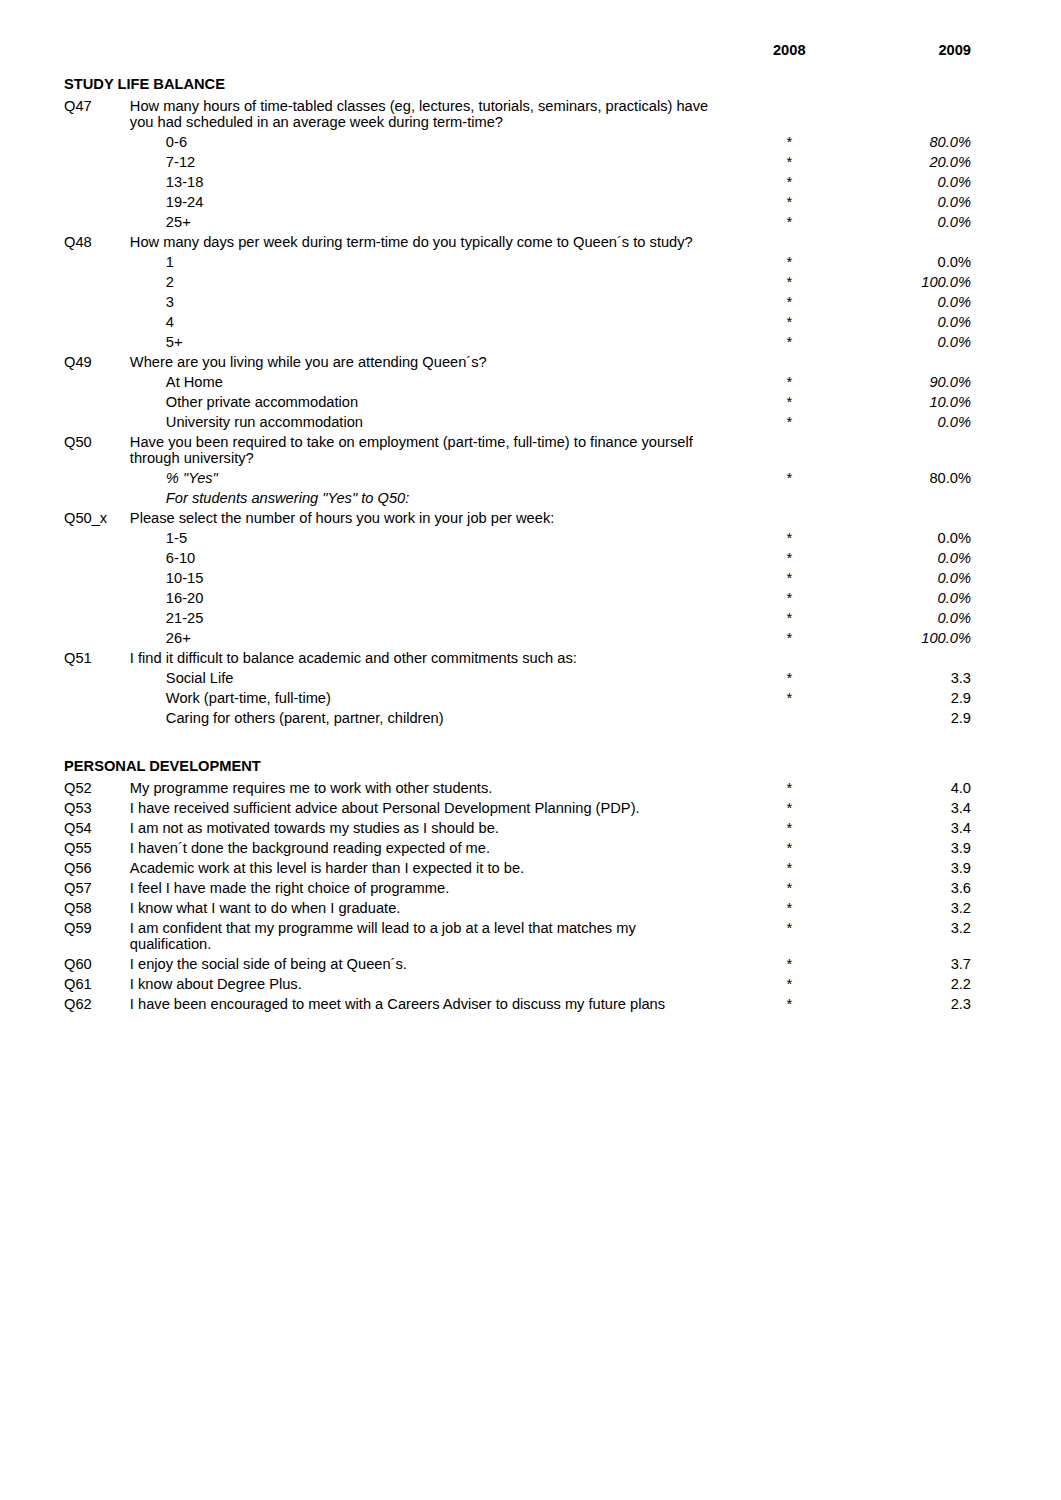| | | 2008 | 2009 |
| --- | --- | --- | --- |
| STUDY LIFE BALANCE | | |
| Q47 | How many hours of time-tabled classes (eg, lectures, tutorials, seminars, practicals) have you had scheduled in an average week during term-time? | | |
| | 0-6 | * | 80.0% |
| | 7-12 | * | 20.0% |
| | 13-18 | * | 0.0% |
| | 19-24 | * | 0.0% |
| | 25+ | * | 0.0% |
| Q48 | How many days per week during term-time do you typically come to Queen´s to study? | | |
| | 1 | * | 0.0% |
| | 2 | * | 100.0% |
| | 3 | * | 0.0% |
| | 4 | * | 0.0% |
| | 5+ | * | 0.0% |
| Q49 | Where are you living while you are attending Queen´s? | | |
| | At Home | * | 90.0% |
| | Other private accommodation | * | 10.0% |
| | University run accommodation | * | 0.0% |
| Q50 | Have you been required to take on employment (part-time, full-time) to finance yourself through university? | | |
| | % "Yes" | * | 80.0% |
| | For students answering "Yes" to Q50: | | |
| Q50_x | Please select the number of hours you work in your job per week: | | |
| | 1-5 | * | 0.0% |
| | 6-10 | * | 0.0% |
| | 10-15 | * | 0.0% |
| | 16-20 | * | 0.0% |
| | 21-25 | * | 0.0% |
| | 26+ | * | 100.0% |
| Q51 | I find it difficult to balance academic and other commitments such as: | | |
| | Social Life | * | 3.3 |
| | Work (part-time, full-time) | * | 2.9 |
| | Caring for others (parent, partner, children) | | 2.9 |
| PERSONAL DEVELOPMENT | | |
| Q52 | My programme requires me to work with other students. | * | 4.0 |
| Q53 | I have received sufficient advice about Personal Development Planning (PDP). | * | 3.4 |
| Q54 | I am not as motivated towards my studies as I should be. | * | 3.4 |
| Q55 | I haven´t done the background reading expected of me. | * | 3.9 |
| Q56 | Academic work at this level is harder than I expected it to be. | * | 3.9 |
| Q57 | I feel I have made the right choice of programme. | * | 3.6 |
| Q58 | I know what I want to do when I graduate. | * | 3.2 |
| Q59 | I am confident that my programme will lead to a job at a level that matches my qualification. | * | 3.2 |
| Q60 | I enjoy the social side of being at Queen´s. | * | 3.7 |
| Q61 | I know about Degree Plus. | * | 2.2 |
| Q62 | I have been encouraged to meet with a Careers Adviser to discuss my future plans | * | 2.3 |